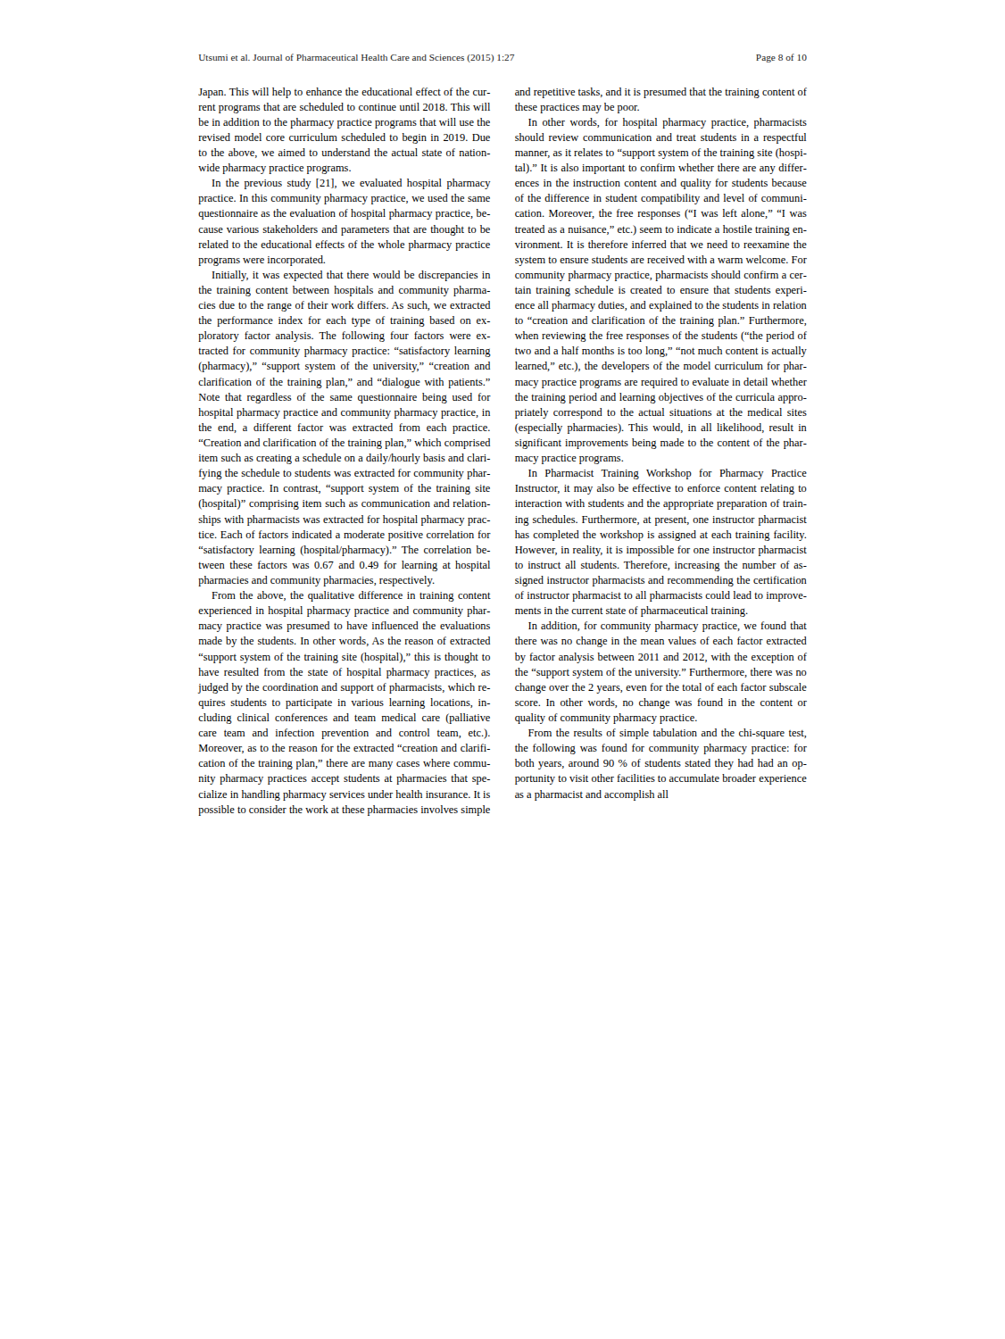Utsumi et al. Journal of Pharmaceutical Health Care and Sciences (2015) 1:27 Page 8 of 10
Japan. This will help to enhance the educational effect of the current programs that are scheduled to continue until 2018. This will be in addition to the pharmacy practice programs that will use the revised model core curriculum scheduled to begin in 2019. Due to the above, we aimed to understand the actual state of nationwide pharmacy practice programs.
In the previous study [21], we evaluated hospital pharmacy practice. In this community pharmacy practice, we used the same questionnaire as the evaluation of hospital pharmacy practice, because various stakeholders and parameters that are thought to be related to the educational effects of the whole pharmacy practice programs were incorporated.
Initially, it was expected that there would be discrepancies in the training content between hospitals and community pharmacies due to the range of their work differs. As such, we extracted the performance index for each type of training based on exploratory factor analysis. The following four factors were extracted for community pharmacy practice: “satisfactory learning (pharmacy),” “support system of the university,” “creation and clarification of the training plan,” and “dialogue with patients.” Note that regardless of the same questionnaire being used for hospital pharmacy practice and community pharmacy practice, in the end, a different factor was extracted from each practice. “Creation and clarification of the training plan,” which comprised item such as creating a schedule on a daily/hourly basis and clarifying the schedule to students was extracted for community pharmacy practice. In contrast, “support system of the training site (hospital)” comprising item such as communication and relationships with pharmacists was extracted for hospital pharmacy practice. Each of factors indicated a moderate positive correlation for “satisfactory learning (hospital/pharmacy).” The correlation between these factors was 0.67 and 0.49 for learning at hospital pharmacies and community pharmacies, respectively.
From the above, the qualitative difference in training content experienced in hospital pharmacy practice and community pharmacy practice was presumed to have influenced the evaluations made by the students. In other words, As the reason of extracted “support system of the training site (hospital),” this is thought to have resulted from the state of hospital pharmacy practices, as judged by the coordination and support of pharmacists, which requires students to participate in various learning locations, including clinical conferences and team medical care (palliative care team and infection prevention and control team, etc.). Moreover, as to the reason for the extracted “creation and clarification of the training plan,” there are many cases where community pharmacy practices accept students at pharmacies that specialize in handling pharmacy services under health insurance. It is possible to consider the work at these pharmacies involves simple and repetitive tasks, and it is presumed that the training content of these practices may be poor.
In other words, for hospital pharmacy practice, pharmacists should review communication and treat students in a respectful manner, as it relates to “support system of the training site (hospital).” It is also important to confirm whether there are any differences in the instruction content and quality for students because of the difference in student compatibility and level of communication. Moreover, the free responses (“I was left alone,” “I was treated as a nuisance,” etc.) seem to indicate a hostile training environment. It is therefore inferred that we need to reexamine the system to ensure students are received with a warm welcome. For community pharmacy practice, pharmacists should confirm a certain training schedule is created to ensure that students experience all pharmacy duties, and explained to the students in relation to “creation and clarification of the training plan.” Furthermore, when reviewing the free responses of the students (“the period of two and a half months is too long,” “not much content is actually learned,” etc.), the developers of the model curriculum for pharmacy practice programs are required to evaluate in detail whether the training period and learning objectives of the curricula appropriately correspond to the actual situations at the medical sites (especially pharmacies). This would, in all likelihood, result in significant improvements being made to the content of the pharmacy practice programs.
In Pharmacist Training Workshop for Pharmacy Practice Instructor, it may also be effective to enforce content relating to interaction with students and the appropriate preparation of training schedules. Furthermore, at present, one instructor pharmacist has completed the workshop is assigned at each training facility. However, in reality, it is impossible for one instructor pharmacist to instruct all students. Therefore, increasing the number of assigned instructor pharmacists and recommending the certification of instructor pharmacist to all pharmacists could lead to improvements in the current state of pharmaceutical training.
In addition, for community pharmacy practice, we found that there was no change in the mean values of each factor extracted by factor analysis between 2011 and 2012, with the exception of the “support system of the university.” Furthermore, there was no change over the 2 years, even for the total of each factor subscale score. In other words, no change was found in the content or quality of community pharmacy practice.
From the results of simple tabulation and the chi-square test, the following was found for community pharmacy practice: for both years, around 90 % of students stated they had had an opportunity to visit other facilities to accumulate broader experience as a pharmacist and accomplish all